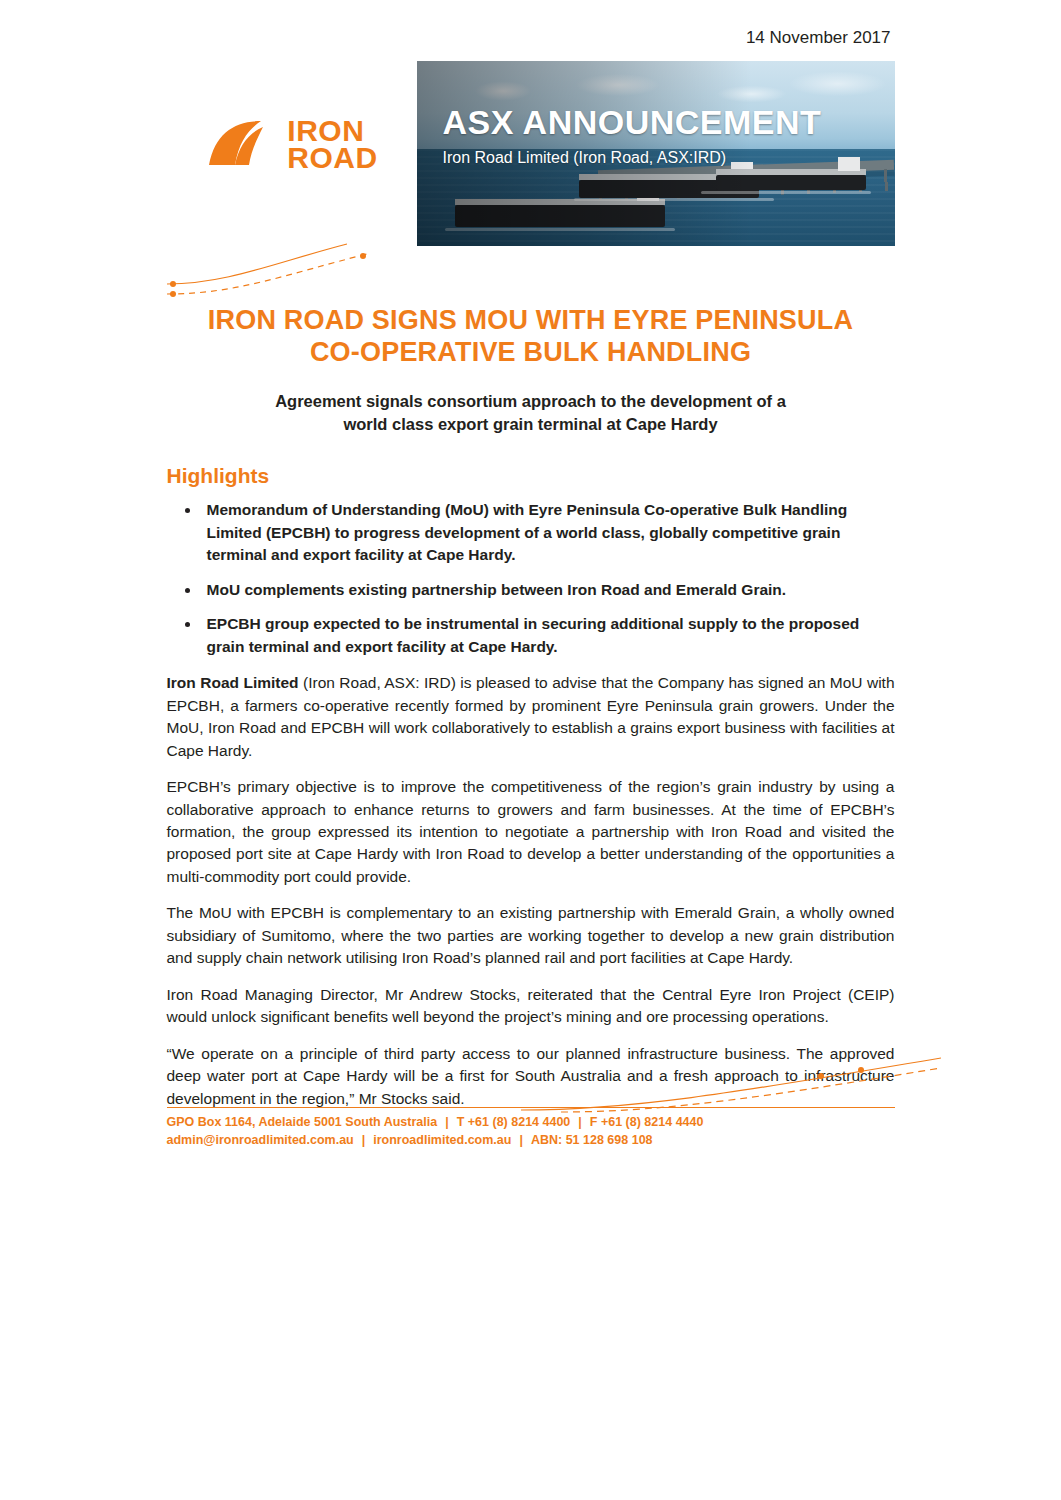14 November 2017
IRON ROAD
ASX ANNOUNCEMENT
Iron Road Limited (Iron Road, ASX:IRD)
IRON ROAD SIGNS MOU WITH EYRE PENINSULA
CO-OPERATIVE BULK HANDLING
Agreement signals consortium approach to the development of a
world class export grain terminal at Cape Hardy
Highlights
Memorandum of Understanding (MoU) with Eyre Peninsula Co-operative Bulk Handling Limited (EPCBH) to progress development of a world class, globally competitive grain terminal and export facility at Cape Hardy.
MoU complements existing partnership between Iron Road and Emerald Grain.
EPCBH group expected to be instrumental in securing additional supply to the proposed grain terminal and export facility at Cape Hardy.
Iron Road Limited (Iron Road, ASX: IRD) is pleased to advise that the Company has signed an MoU with EPCBH, a farmers co-operative recently formed by prominent Eyre Peninsula grain growers. Under the MoU, Iron Road and EPCBH will work collaboratively to establish a grains export business with facilities at Cape Hardy.
EPCBH’s primary objective is to improve the competitiveness of the region’s grain industry by using a collaborative approach to enhance returns to growers and farm businesses. At the time of EPCBH’s formation, the group expressed its intention to negotiate a partnership with Iron Road and visited the proposed port site at Cape Hardy with Iron Road to develop a better understanding of the opportunities a multi-commodity port could provide.
The MoU with EPCBH is complementary to an existing partnership with Emerald Grain, a wholly owned subsidiary of Sumitomo, where the two parties are working together to develop a new grain distribution and supply chain network utilising Iron Road’s planned rail and port facilities at Cape Hardy.
Iron Road Managing Director, Mr Andrew Stocks, reiterated that the Central Eyre Iron Project (CEIP) would unlock significant benefits well beyond the project’s mining and ore processing operations.
“We operate on a principle of third party access to our planned infrastructure business. The approved deep water port at Cape Hardy will be a first for South Australia and a fresh approach to infrastructure development in the region,” Mr Stocks said.
GPO Box 1164, Adelaide 5001 South Australia|T +61 (8) 8214 4400|F +61 (8) 8214 4440
admin@ironroadlimited.com.au|ironroadlimited.com.au|ABN: 51 128 698 108